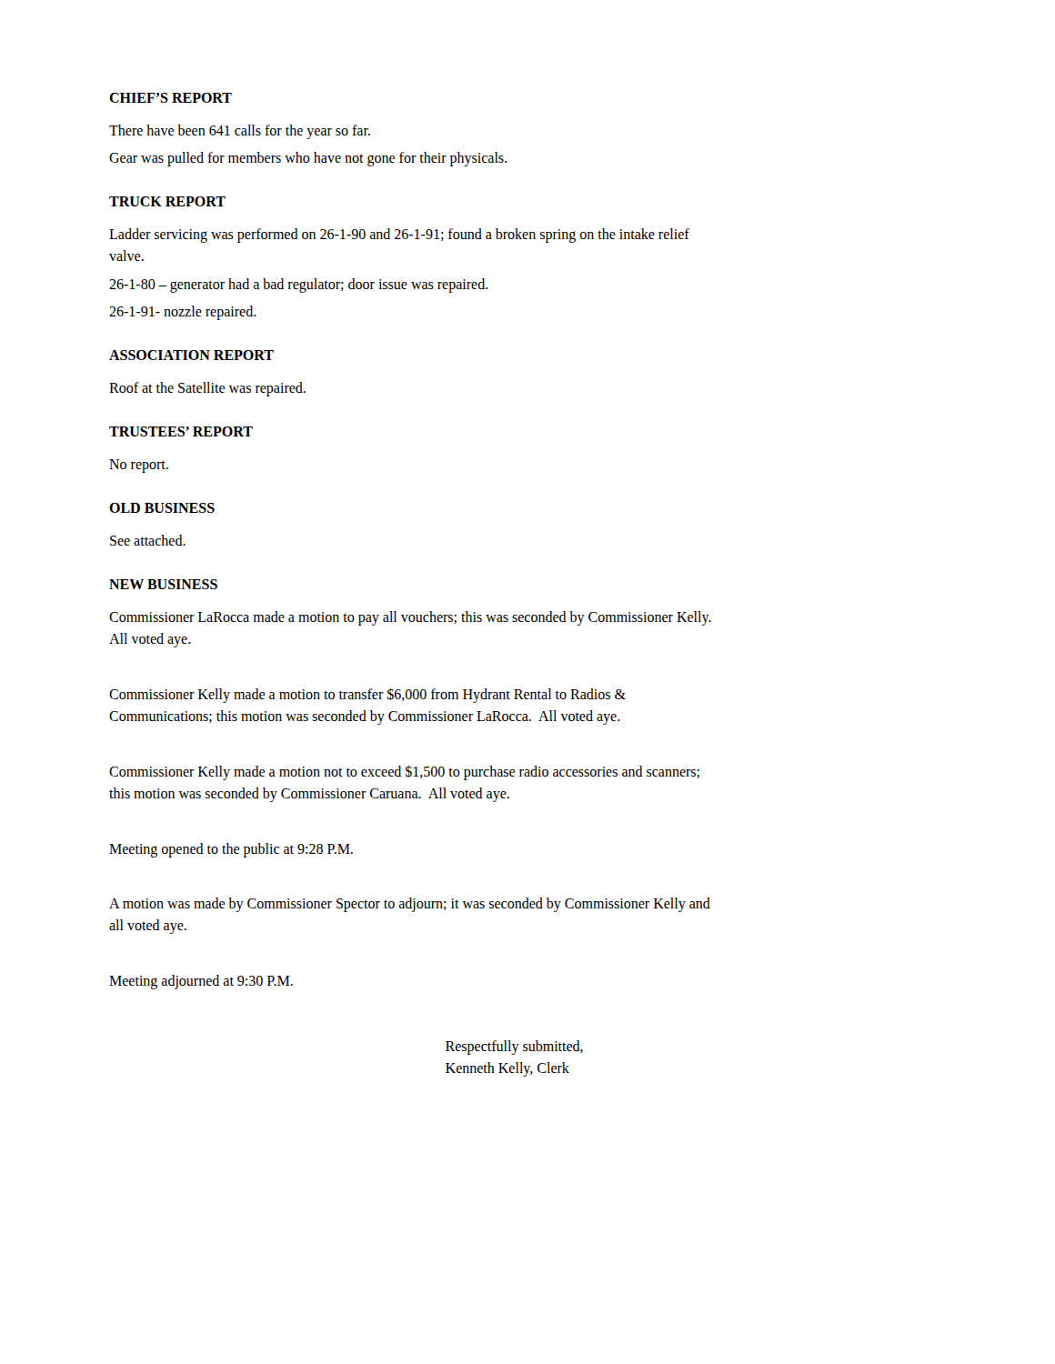Chief’s Report
There have been 641 calls for the year so far.
Gear was pulled for members who have not gone for their physicals.
Truck Report
Ladder servicing was performed on 26-1-90 and 26-1-91; found a broken spring on the intake relief valve.
26-1-80 – generator had a bad regulator; door issue was repaired.
26-1-91- nozzle repaired.
Association Report
Roof at the Satellite was repaired.
Trustees’ Report
No report.
Old Business
See attached.
New Business
Commissioner LaRocca made a motion to pay all vouchers; this was seconded by Commissioner Kelly. All voted aye.
Commissioner Kelly made a motion to transfer $6,000 from Hydrant Rental to Radios & Communications; this motion was seconded by Commissioner LaRocca. All voted aye.
Commissioner Kelly made a motion not to exceed $1,500 to purchase radio accessories and scanners; this motion was seconded by Commissioner Caruana. All voted aye.
Meeting opened to the public at 9:28 P.M.
A motion was made by Commissioner Spector to adjourn; it was seconded by Commissioner Kelly and all voted aye.
Meeting adjourned at 9:30 P.M.
Respectfully submitted,
Kenneth Kelly, Clerk